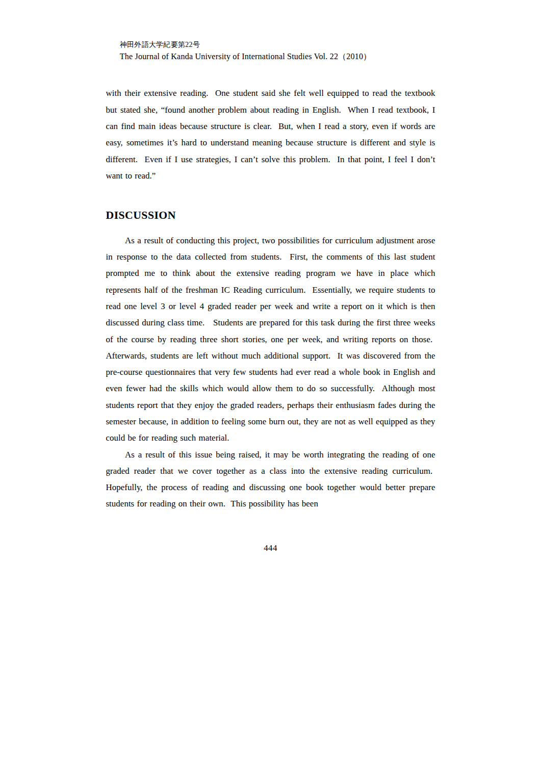神田外語大学紀要第22号 The Journal of Kanda University of International Studies Vol. 22（2010）
with their extensive reading. One student said she felt well equipped to read the textbook but stated she, “found another problem about reading in English. When I read textbook, I can find main ideas because structure is clear. But, when I read a story, even if words are easy, sometimes it’s hard to understand meaning because structure is different and style is different. Even if I use strategies, I can’t solve this problem. In that point, I feel I don’t want to read.”
DISCUSSION
As a result of conducting this project, two possibilities for curriculum adjustment arose in response to the data collected from students. First, the comments of this last student prompted me to think about the extensive reading program we have in place which represents half of the freshman IC Reading curriculum. Essentially, we require students to read one level 3 or level 4 graded reader per week and write a report on it which is then discussed during class time. Students are prepared for this task during the first three weeks of the course by reading three short stories, one per week, and writing reports on those. Afterwards, students are left without much additional support. It was discovered from the pre-course questionnaires that very few students had ever read a whole book in English and even fewer had the skills which would allow them to do so successfully. Although most students report that they enjoy the graded readers, perhaps their enthusiasm fades during the semester because, in addition to feeling some burn out, they are not as well equipped as they could be for reading such material.
As a result of this issue being raised, it may be worth integrating the reading of one graded reader that we cover together as a class into the extensive reading curriculum. Hopefully, the process of reading and discussing one book together would better prepare students for reading on their own. This possibility has been
444